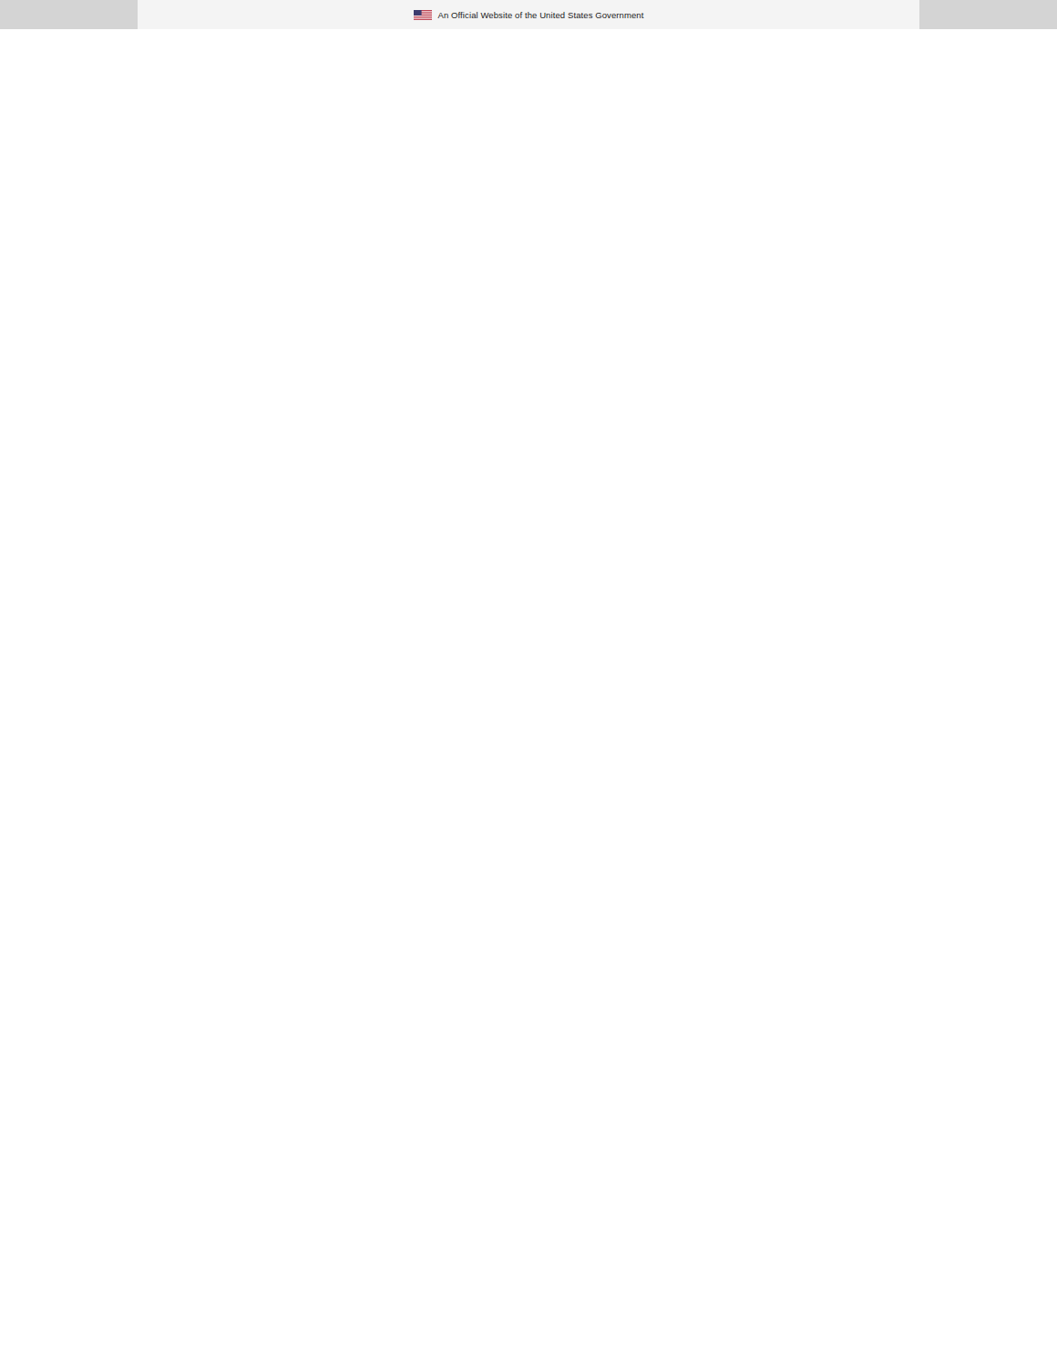An Official Website of the United States Government